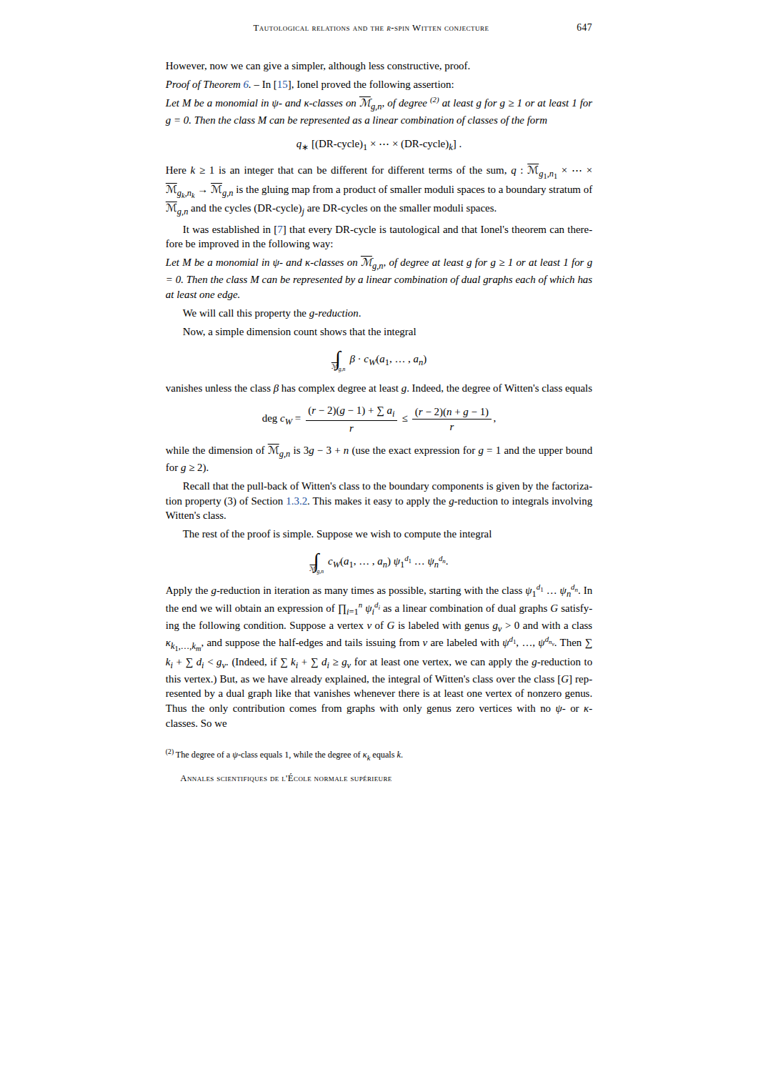Tautological relations and the r-spin Witten conjecture 647
However, now we can give a simpler, although less constructive, proof.
Proof of Theorem 6. – In [15], Ionel proved the following assertion:
Let M be a monomial in ψ- and κ-classes on ℳg,n, of degree (2) at least g for g ≥ 1 or at least 1 for g = 0. Then the class M can be represented as a linear combination of classes of the form
q∗ [(DR-cycle)1 × ⋯ × (DR-cycle)k] .
Here k ≥ 1 is an integer that can be different for different terms of the sum, q : ℳg1,n1 × ⋯ × ℳgk,nk → ℳg,n is the gluing map from a product of smaller moduli spaces to a boundary stratum of ℳg,n and the cycles (DR-cycle)j are DR-cycles on the smaller moduli spaces.
It was established in [7] that every DR-cycle is tautological and that Ionel's theorem can therefore be improved in the following way:
Let M be a monomial in ψ- and κ-classes on ℳg,n, of degree at least g for g ≥ 1 or at least 1 for g = 0. Then the class M can be represented by a linear combination of dual graphs each of which has at least one edge.
We will call this property the g-reduction.
Now, a simple dimension count shows that the integral
∫ℳg,n β · cW(a1, … , an)
vanishes unless the class β has complex degree at least g. Indeed, the degree of Witten's class equals
deg cW = (r − 2)(g − 1) + ∑ ai r ≤ (r − 2)(n + g − 1) r,
while the dimension of ℳg,n is 3g − 3 + n (use the exact expression for g = 1 and the upper bound for g ≥ 2).
Recall that the pull-back of Witten's class to the boundary components is given by the factorization property (3) of Section 1.3.2. This makes it easy to apply the g-reduction to integrals involving Witten's class.
The rest of the proof is simple. Suppose we wish to compute the integral
∫ℳg,n cW(a1, … , an) ψ1d1 … ψndn.
Apply the g-reduction in iteration as many times as possible, starting with the class ψ1d1 … ψndn. In the end we will obtain an expression of ∏i=1n ψidi as a linear combination of dual graphs G satisfying the following condition. Suppose a vertex v of G is labeled with genus gv > 0 and with a class κk1,…,km, and suppose the half-edges and tails issuing from v are labeled with ψd1, …, ψdnv. Then ∑ ki + ∑ di < gv. (Indeed, if ∑ ki + ∑ di ≥ gv for at least one vertex, we can apply the g-reduction to this vertex.) But, as we have already explained, the integral of Witten's class over the class [G] represented by a dual graph like that vanishes whenever there is at least one vertex of nonzero genus. Thus the only contribution comes from graphs with only genus zero vertices with no ψ- or κ-classes. So we
(2) The degree of a ψ-class equals 1, while the degree of κk equals k.
Annales scientifiques de l'École normale supérieure